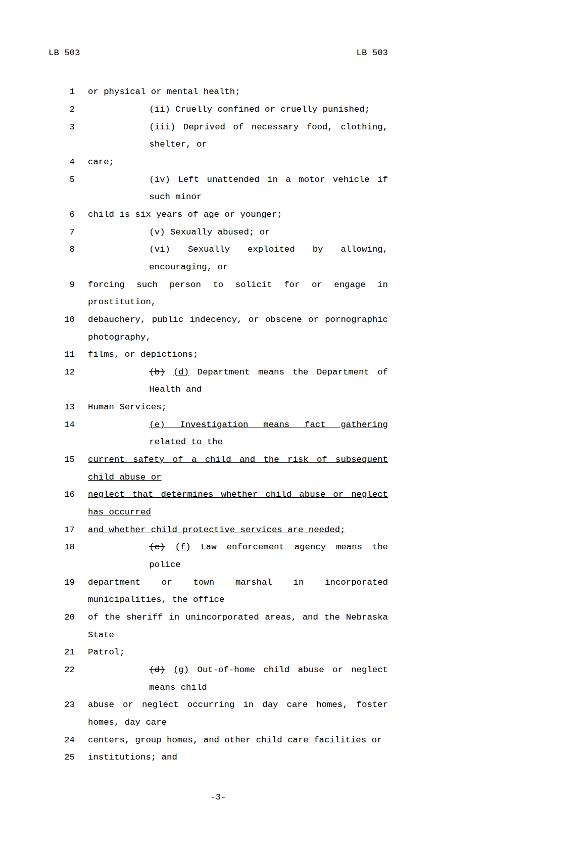LB 503 LB 503
1 or physical or mental health;
2(ii) Cruelly confined or cruelly punished;
3(iii) Deprived of necessary food, clothing, shelter, or
4 care;
5(iv) Left unattended in a motor vehicle if such minor
6 child is six years of age or younger;
7(v) Sexually abused; or
8(vi) Sexually exploited by allowing, encouraging, or
9 forcing such person to solicit for or engage in prostitution,
10 debauchery, public indecency, or obscene or pornographic photography,
11 films, or depictions;
12(b) (d) Department means the Department of Health and
13 Human Services;
14(e) Investigation means fact gathering related to the
15 current safety of a child and the risk of subsequent child abuse or
16 neglect that determines whether child abuse or neglect has occurred
17 and whether child protective services are needed;
18(c) (f) Law enforcement agency means the police
19 department or town marshal in incorporated municipalities, the office
20 of the sheriff in unincorporated areas, and the Nebraska State
21 Patrol;
22(d) (g) Out-of-home child abuse or neglect means child
23 abuse or neglect occurring in day care homes, foster homes, day care
24 centers, group homes, and other child care facilities or
25 institutions; and
-3-